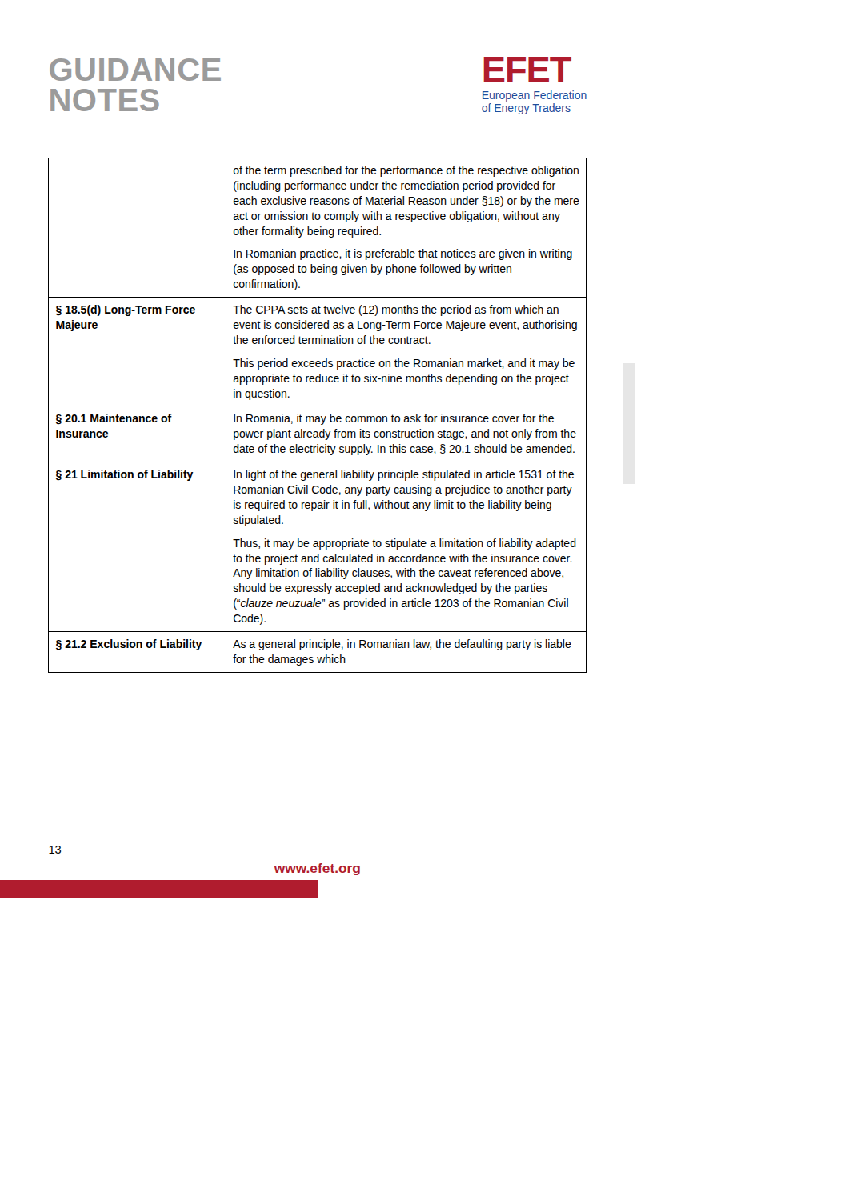GUIDANCE
NOTES
EFET
European Federation
of Energy Traders
| | of the term prescribed for the performance of the respective obligation (including performance under the remediation period provided for each exclusive reasons of Material Reason under §18) or by the mere act or omission to comply with a respective obligation, without any other formality being required. In Romanian practice, it is preferable that notices are given in writing (as opposed to being given by phone followed by written confirmation). |
| § 18.5(d) Long-Term Force Majeure | The CPPA sets at twelve (12) months the period as from which an event is considered as a Long-Term Force Majeure event, authorising the enforced termination of the contract. This period exceeds practice on the Romanian market, and it may be appropriate to reduce it to six-nine months depending on the project in question. |
| § 20.1 Maintenance of Insurance | In Romania, it may be common to ask for insurance cover for the power plant already from its construction stage, and not only from the date of the electricity supply. In this case, § 20.1 should be amended. |
| § 21 Limitation of Liability | In light of the general liability principle stipulated in article 1531 of the Romanian Civil Code, any party causing a prejudice to another party is required to repair it in full, without any limit to the liability being stipulated. Thus, it may be appropriate to stipulate a limitation of liability adapted to the project and calculated in accordance with the insurance cover. Any limitation of liability clauses, with the caveat referenced above, should be expressly accepted and acknowledged by the parties (“ clauze neuzuale ” as provided in article 1203 of the Romanian Civil Code). |
| § 21.2 Exclusion of Liability | As a general principle, in Romanian law, the defaulting party is liable for the damages which |
13
www.efet.org